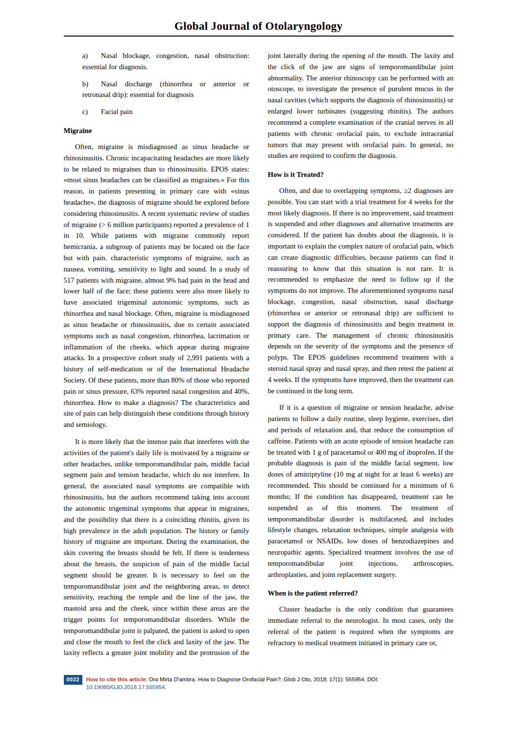Global Journal of Otolaryngology
a) Nasal blockage, congestion, nasal obstruction: essential for diagnosis.
b) Nasal discharge (rhinorrhea or anterior or retronasal drip): essential for diagnosis
c) Facial pain
Migraine
Often, migraine is misdiagnosed as sinus headache or rhinosinusitis. Chronic incapacitating headaches are more likely to be related to migraines than to rhinosinusitis. EPOS states: «most sinus headaches can be classified as migraines.» For this reason, in patients presenting in primary care with «sinus headache», the diagnosis of migraine should be explored before considering rhinosinusitis. A recent systematic review of studies of migraine (> 6 million participants) reported a prevalence of 1 in 10. While patients with migraine commonly report hemicrania, a subgroup of patients may be located on the face but with pain. characteristic symptoms of migraine, such as nausea, vomiting, sensitivity to light and sound. In a study of 517 patients with migraine, almost 9% had pain in the head and lower half of the face; these patients were also more likely to have associated trigeminal autonomic symptoms, such as rhinorrhea and nasal blockage. Often, migraine is misdiagnosed as sinus headache or rhinosinusitis, due to certain associated symptoms such as nasal congestion, rhinorrhea, lacrimation or inflammation of the cheeks, which appear during migraine attacks. In a prospective cohort study of 2,991 patients with a history of self-medication or of the International Headache Society. Of these patients, more than 80% of those who reported pain or sinus pressure, 63% reported nasal congestion and 40%, rhinorrhea. How to make a diagnosis? The characteristics and site of pain can help distinguish these conditions through history and semiology.
It is more likely that the intense pain that interferes with the activities of the patient's daily life is motivated by a migraine or other headaches, unlike temporomandibular pain, middle facial segment pain and tension headache, which do not interfere. In general, the associated nasal symptoms are compatible with rhinosinusitis, but the authors recommend taking into account the autonomic trigeminal symptoms that appear in migraines, and the possibility that there is a coinciding rhinitis, given its high prevalence in the adult population. The history or family history of migraine are important. During the examination, the skin covering the breasts should be felt. If there is tenderness about the breasts, the suspicion of pain of the middle facial segment should be greater. It is necessary to feel on the temporomandibular joint and the neighboring areas, to detect sensitivity, reaching the temple and the line of the jaw, the mastoid area and the cheek, since within these areas are the trigger points for temporomandibular disorders. While the temporomandibular joint is palpated, the patient is asked to open and close the mouth to feel the click and laxity of the jaw. The laxity reflects a greater joint mobility and the protrusion of the joint laterally during the opening of the mouth. The laxity and the click of the jaw are signs of temporomandibular joint abnormality. The anterior rhinoscopy can be performed with an otoscope, to investigate the presence of purulent mucus in the nasal cavities (which supports the diagnosis of rhinosinusitis) or enlarged lower turbinates (suggesting rhinitis). The authors recommend a complete examination of the cranial nerves in all patients with chronic orofacial pain, to exclude intracranial tumors that may present with orofacial pain. In general, no studies are required to confirm the diagnosis.
How is it Treated?
Often, and due to overlapping symptoms, ≥2 diagnoses are possible. You can start with a trial treatment for 4 weeks for the most likely diagnosis. If there is no improvement, said treatment is suspended and other diagnoses and alternative treatments are considered. If the patient has doubts about the diagnosis, it is important to explain the complex nature of orofacial pain, which can create diagnostic difficulties, because patients can find it reassuring to know that this situation is not rare. It is recommended to emphasize the need to follow up if the symptoms do not improve. The aforementioned symptoms nasal blockage, congestion, nasal obstruction, nasal discharge (rhinorrhea or anterior or retronasal drip) are sufficient to support the diagnosis of rhinosinusitis and begin treatment in primary care. The management of chronic rhinosinusitis depends on the severity of the symptoms and the presence of polyps. The EPOS guidelines recommend treatment with a steroid nasal spray and nasal spray, and then retest the patient at 4 weeks. If the symptoms have improved, then the treatment can be continued in the long term.
If it is a question of migraine or tension headache, advise patients to follow a daily routine, sleep hygiene, exercises, diet and periods of relaxation and, that reduce the consumption of caffeine. Patients with an acute episode of tension headache can be treated with 1 g of paracetamol or 400 mg of ibuprofen. If the probable diagnosis is pain of the middle facial segment, low doses of amitriptyline (10 mg at night for at least 6 weeks) are recommended. This should be continued for a minimum of 6 months; If the condition has disappeared, treatment can be suspended as of this moment. The treatment of temporomandibular disorder is multifaceted, and includes lifestyle changes, relaxation techniques, simple analgesia with paracetamol or NSAIDs, low doses of benzodiazepines and neuropathic agents. Specialized treatment involves the use of temporomandibular joint injections, arthroscopies, arthroplasties, and joint replacement surgery.
When is the patient referred?
Cluster headache is the only condition that guarantees immediate referral to the neurologist. In most cases, only the referral of the patient is required when the symptoms are refractory to medical treatment initiated in primary care or,
0022 How to cite this article: Dra Mirta D'ambra. How to Diagnose Orofacial Pain?. Glob J Oto, 2018; 17(1): 555954. DOI: 10.19080/GJO.2018.17.555954.